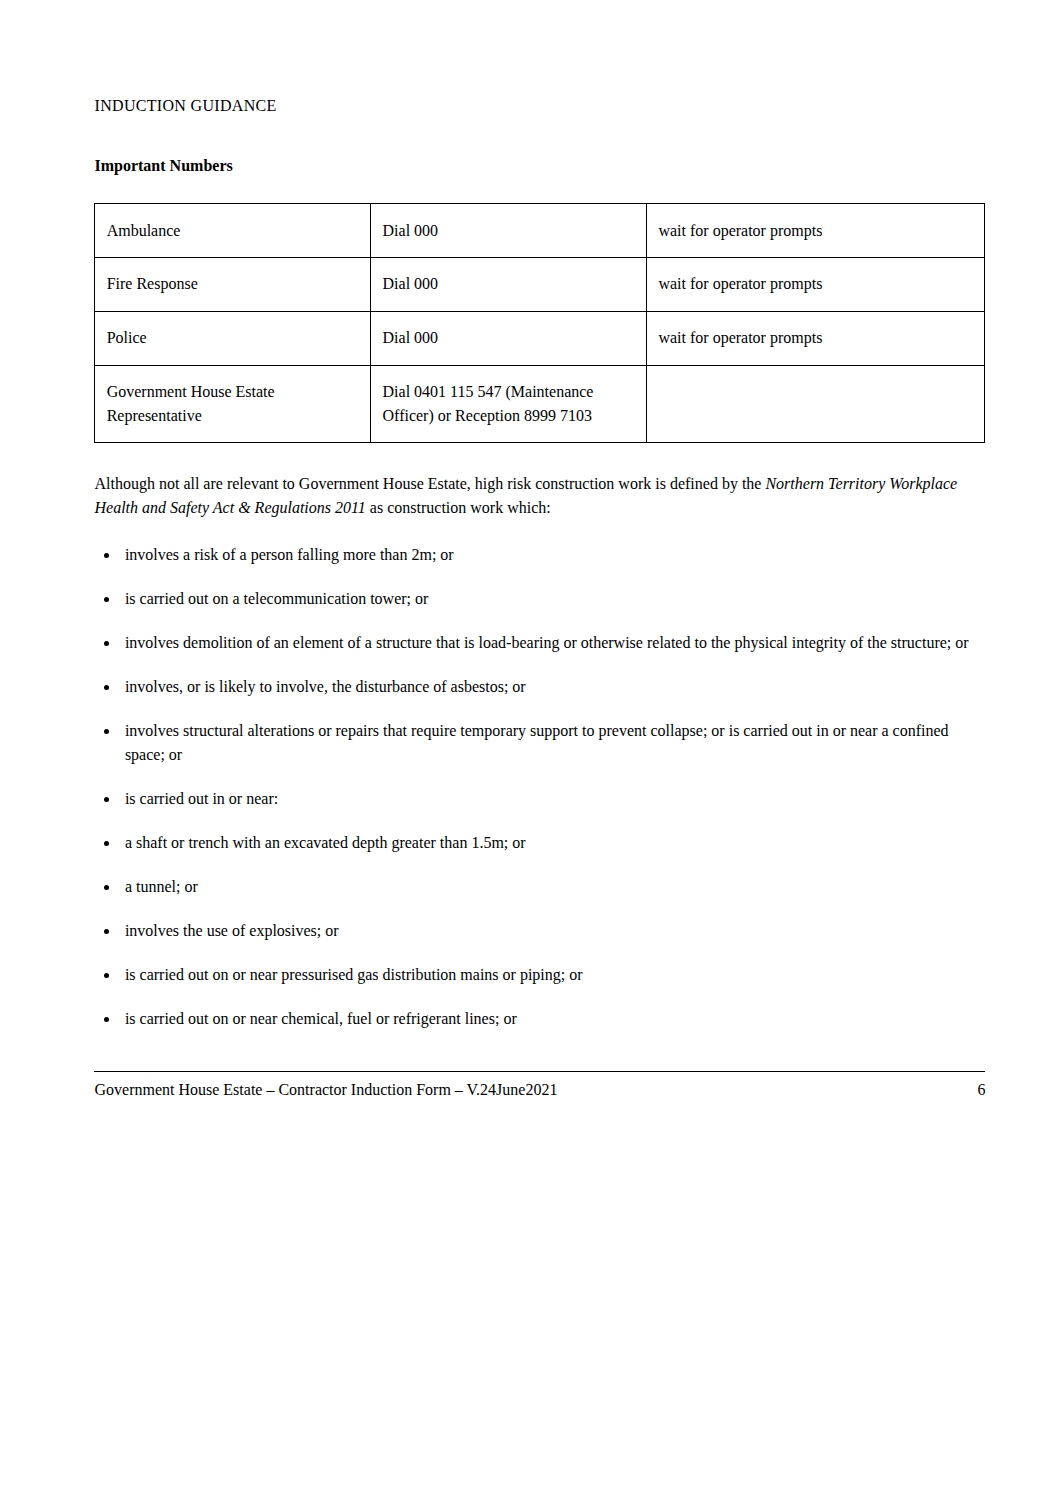INDUCTION GUIDANCE
Important Numbers
| Ambulance | Dial 000 | wait for operator prompts |
| Fire Response | Dial 000 | wait for operator prompts |
| Police | Dial 000 | wait for operator prompts |
| Government House Estate Representative | Dial 0401 115 547 (Maintenance Officer) or Reception 8999 7103 | |
Although not all are relevant to Government House Estate, high risk construction work is defined by the Northern Territory Workplace Health and Safety Act & Regulations 2011 as construction work which:
involves a risk of a person falling more than 2m; or
is carried out on a telecommunication tower; or
involves demolition of an element of a structure that is load-bearing or otherwise related to the physical integrity of the structure; or
involves, or is likely to involve, the disturbance of asbestos; or
involves structural alterations or repairs that require temporary support to prevent collapse; or is carried out in or near a confined space; or
is carried out in or near:
a shaft or trench with an excavated depth greater than 1.5m; or
a tunnel; or
involves the use of explosives; or
is carried out on or near pressurised gas distribution mains or piping; or
is carried out on or near chemical, fuel or refrigerant lines; or
Government House Estate – Contractor Induction Form – V.24June2021 6